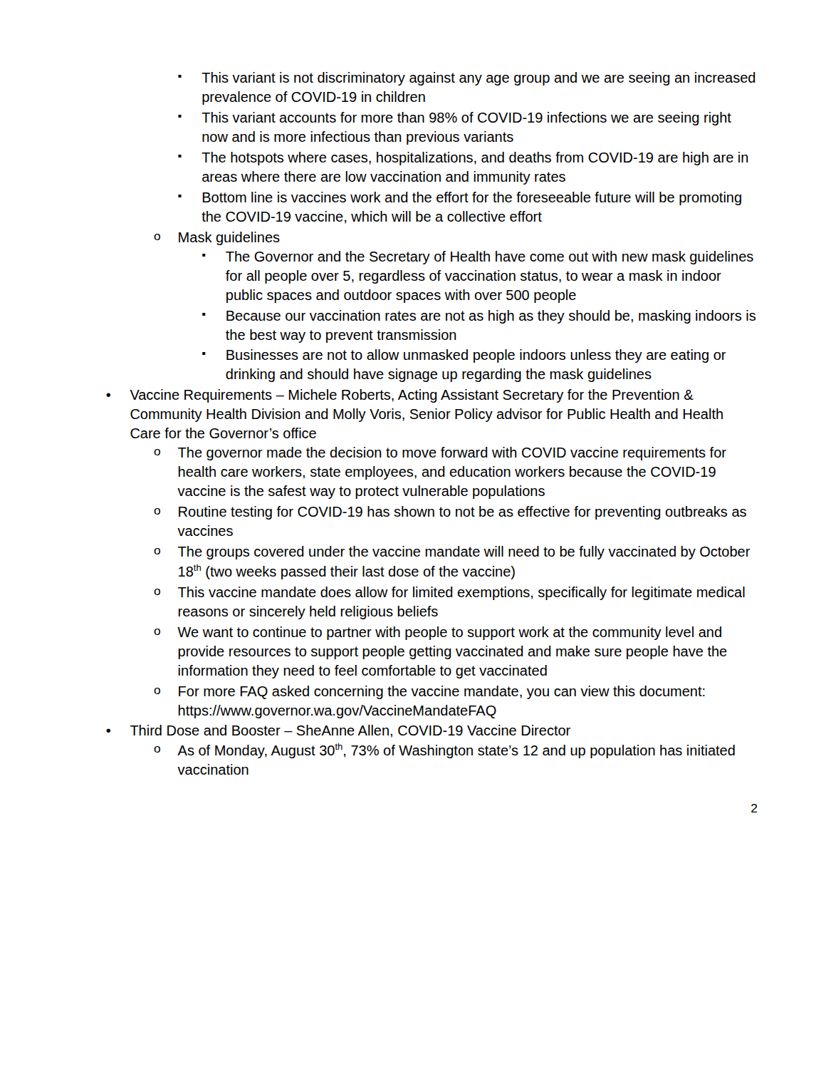This variant is not discriminatory against any age group and we are seeing an increased prevalence of COVID-19 in children
This variant accounts for more than 98% of COVID-19 infections we are seeing right now and is more infectious than previous variants
The hotspots where cases, hospitalizations, and deaths from COVID-19 are high are in areas where there are low vaccination and immunity rates
Bottom line is vaccines work and the effort for the foreseeable future will be promoting the COVID-19 vaccine, which will be a collective effort
Mask guidelines
The Governor and the Secretary of Health have come out with new mask guidelines for all people over 5, regardless of vaccination status, to wear a mask in indoor public spaces and outdoor spaces with over 500 people
Because our vaccination rates are not as high as they should be, masking indoors is the best way to prevent transmission
Businesses are not to allow unmasked people indoors unless they are eating or drinking and should have signage up regarding the mask guidelines
Vaccine Requirements – Michele Roberts, Acting Assistant Secretary for the Prevention & Community Health Division and Molly Voris, Senior Policy advisor for Public Health and Health Care for the Governor’s office
The governor made the decision to move forward with COVID vaccine requirements for health care workers, state employees, and education workers because the COVID-19 vaccine is the safest way to protect vulnerable populations
Routine testing for COVID-19 has shown to not be as effective for preventing outbreaks as vaccines
The groups covered under the vaccine mandate will need to be fully vaccinated by October 18th (two weeks passed their last dose of the vaccine)
This vaccine mandate does allow for limited exemptions, specifically for legitimate medical reasons or sincerely held religious beliefs
We want to continue to partner with people to support work at the community level and provide resources to support people getting vaccinated and make sure people have the information they need to feel comfortable to get vaccinated
For more FAQ asked concerning the vaccine mandate, you can view this document: https://www.governor.wa.gov/VaccineMandateFAQ
Third Dose and Booster – SheAnne Allen, COVID-19 Vaccine Director
As of Monday, August 30th, 73% of Washington state’s 12 and up population has initiated vaccination
2